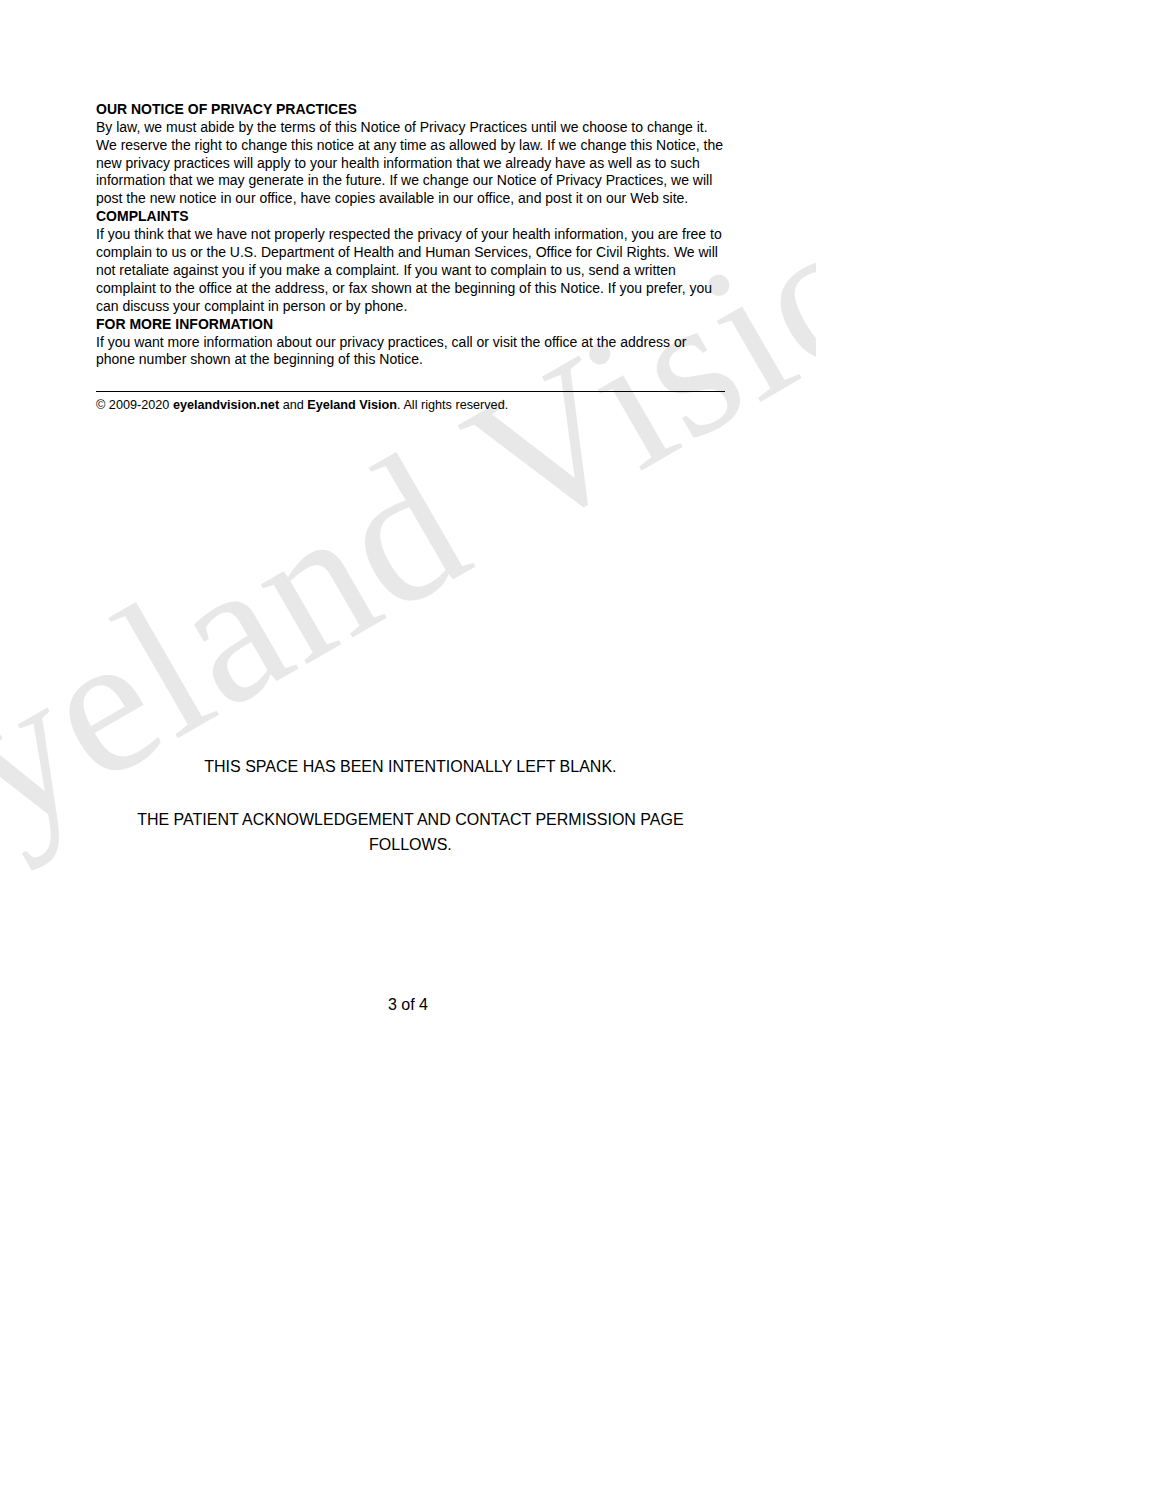Eyeland Vision
OUR NOTICE OF PRIVACY PRACTICES
By law, we must abide by the terms of this Notice of Privacy Practices until we choose to change it. We reserve the right to change this notice at any time as allowed by law. If we change this Notice, the new privacy practices will apply to your health information that we already have as well as to such information that we may generate in the future. If we change our Notice of Privacy Practices, we will post the new notice in our office, have copies available in our office, and post it on our Web site.
COMPLAINTS
If you think that we have not properly respected the privacy of your health information, you are free to complain to us or the U.S. Department of Health and Human Services, Office for Civil Rights. We will not retaliate against you if you make a complaint. If you want to complain to us, send a written complaint to the office at the address, or fax shown at the beginning of this Notice. If you prefer, you can discuss your complaint in person or by phone.
FOR MORE INFORMATION
If you want more information about our privacy practices, call or visit the office at the address or phone number shown at the beginning of this Notice.
© 2009-2020 eyelandvision.net and Eyeland Vision. All rights reserved.
THIS SPACE HAS BEEN INTENTIONALLY LEFT BLANK.
THE PATIENT ACKNOWLEDGEMENT AND CONTACT PERMISSION PAGE FOLLOWS.
3 of 4